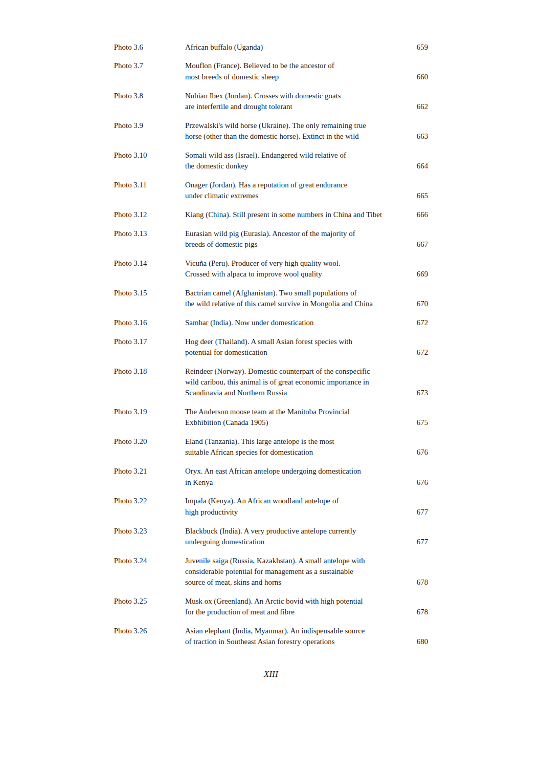| Photo 3.6 | African buffalo (Uganda) | 659 |
| Photo 3.7 | Mouflon (France). Believed to be the ancestor of most breeds of domestic sheep | 660 |
| Photo 3.8 | Nubian Ibex (Jordan). Crosses with domestic goats are interfertile and drought tolerant | 662 |
| Photo 3.9 | Przewalski's wild horse (Ukraine). The only remaining true horse (other than the domestic horse). Extinct in the wild | 663 |
| Photo 3.10 | Somali wild ass (Israel). Endangered wild relative of the domestic donkey | 664 |
| Photo 3.11 | Onager (Jordan). Has a reputation of great endurance under climatic extremes | 665 |
| Photo 3.12 | Kiang (China). Still present in some numbers in China and Tibet | 666 |
| Photo 3.13 | Eurasian wild pig (Eurasia). Ancestor of the majority of breeds of domestic pigs | 667 |
| Photo 3.14 | Vicuña (Peru). Producer of very high quality wool. Crossed with alpaca to improve wool quality | 669 |
| Photo 3.15 | Bactrian camel (Afghanistan). Two small populations of the wild relative of this camel survive in Mongolia and China | 670 |
| Photo 3.16 | Sambar (India). Now under domestication | 672 |
| Photo 3.17 | Hog deer (Thailand). A small Asian forest species with potential for domestication | 672 |
| Photo 3.18 | Reindeer (Norway). Domestic counterpart of the conspecific wild caribou, this animal is of great economic importance in Scandinavia and Northern Russia | 673 |
| Photo 3.19 | The Anderson moose team at the Manitoba Provincial Exbhibition (Canada 1905) | 675 |
| Photo 3.20 | Eland (Tanzania). This large antelope is the most suitable African species for domestication | 676 |
| Photo 3.21 | Oryx. An east African antelope undergoing domestication in Kenya | 676 |
| Photo 3.22 | Impala (Kenya). An African woodland antelope of high productivity | 677 |
| Photo 3.23 | Blackbuck (India). A very productive antelope currently undergoing domestication | 677 |
| Photo 3.24 | Juvenile saiga (Russia, Kazakhstan). A small antelope with considerable potential for management as a sustainable source of meat, skins and horns | 678 |
| Photo 3.25 | Musk ox (Greenland). An Arctic bovid with high potential for the production of meat and fibre | 678 |
| Photo 3.26 | Asian elephant (India, Myanmar). An indispensable source of traction in Southeast Asian forestry operations | 680 |
XIII